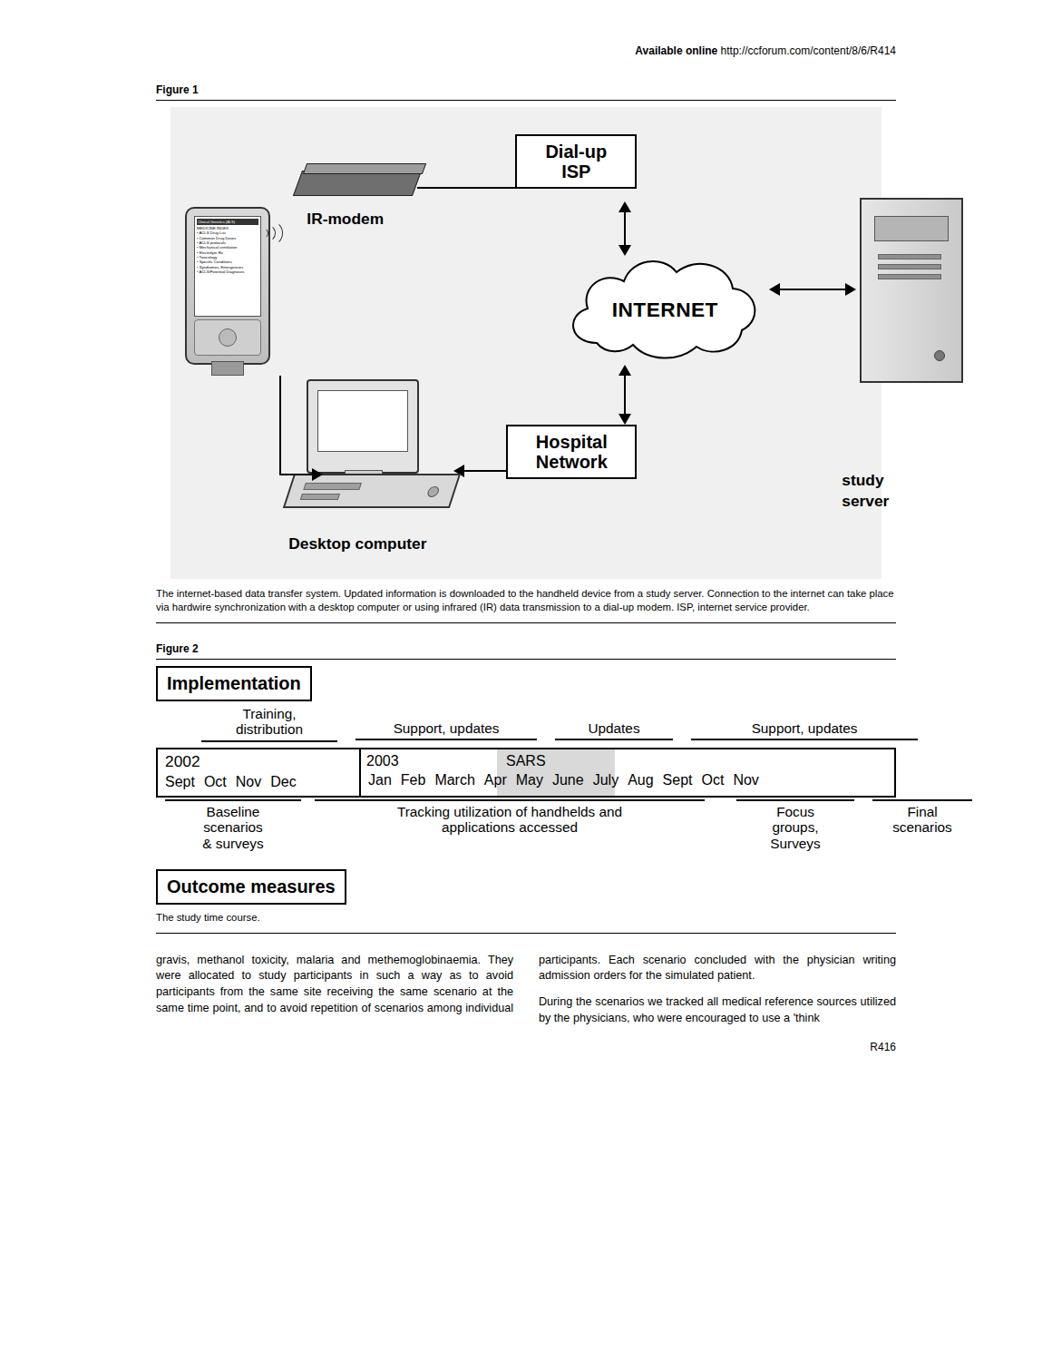Available online http://ccforum.com/content/8/6/R414
Figure 1
Clinical Genetics (ALS)
MEDICINE INDEX
• ACLS Drug List
• Common Drug Doses
• ACLS protocols
• Mechanical ventilation
• Electrolyte Rx
• Toxicology
• Specific Conditions
• Syndromes, Emergencies
• ACLS/Potential Diagnoses
IR-modem
Dial-up
ISP
INTERNET
study server
Hospital
Network
Desktop computer
The internet-based data transfer system. Updated information is downloaded to the handheld device from a study server. Connection to the internet can take place via hardwire synchronization with a desktop computer or using infrared (IR) data transmission to a dial-up modem. ISP, internet service provider.
Figure 2
Implementation
Training,
distribution
Support, updates
Updates
Support, updates
2002
Sept Oct Nov Dec
SARS
2003
Jan Feb March Apr May June July Aug Sept Oct Nov
Baseline
scenarios
& surveys
Tracking utilization of handhelds and
applications accessed
Focus
groups,
Surveys
Final
scenarios
Outcome measures
The study time course.
gravis, methanol toxicity, malaria and methemoglobinaemia. They were allocated to study participants in such a way as to avoid participants from the same site receiving the same scenario at the same time point, and to avoid repetition of scenarios among individual participants. Each scenario concluded with the physician writing admission orders for the simulated patient.
During the scenarios we tracked all medical reference sources utilized by the physicians, who were encouraged to use a 'think
R416